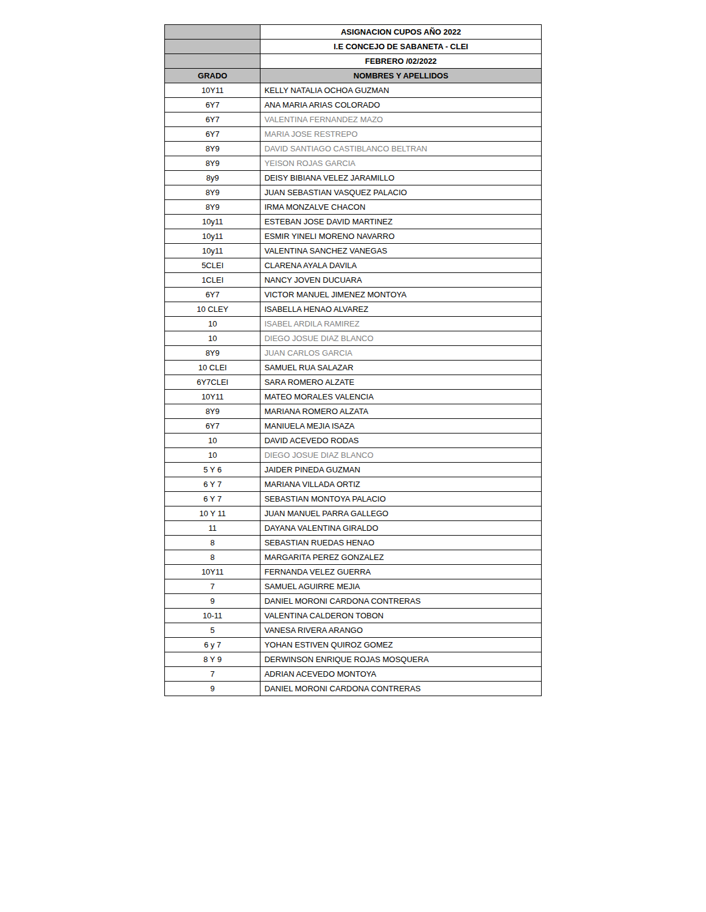| | ASIGNACION CUPOS AÑO 2022 |
| | I.E CONCEJO DE SABANETA - CLEI |
| | FEBRERO /02/2022 |
| GRADO | NOMBRES Y APELLIDOS |
| 10Y11 | KELLY NATALIA OCHOA GUZMAN |
| 6Y7 | ANA MARIA ARIAS COLORADO |
| 6Y7 | VALENTINA FERNANDEZ MAZO |
| 6Y7 | MARIA JOSE RESTREPO |
| 8Y9 | DAVID SANTIAGO CASTIBLANCO BELTRAN |
| 8Y9 | YEISON ROJAS GARCIA |
| 8y9 | DEISY BIBIANA VELEZ JARAMILLO |
| 8Y9 | JUAN SEBASTIAN VASQUEZ PALACIO |
| 8Y9 | IRMA MONZALVE CHACON |
| 10y11 | ESTEBAN JOSE DAVID MARTINEZ |
| 10y11 | ESMIR YINELI MORENO NAVARRO |
| 10y11 | VALENTINA SANCHEZ VANEGAS |
| 5CLEI | CLARENA AYALA DAVILA |
| 1CLEI | NANCY JOVEN DUCUARA |
| 6Y7 | VICTOR MANUEL JIMENEZ MONTOYA |
| 10 CLEY | ISABELLA HENAO ALVAREZ |
| 10 | ISABEL ARDILA RAMIREZ |
| 10 | DIEGO JOSUE DIAZ BLANCO |
| 8Y9 | JUAN CARLOS GARCIA |
| 10 CLEI | SAMUEL RUA SALAZAR |
| 6Y7CLEI | SARA ROMERO ALZATE |
| 10Y11 | MATEO MORALES VALENCIA |
| 8Y9 | MARIANA ROMERO ALZATA |
| 6Y7 | MANIUELA MEJIA ISAZA |
| 10 | DAVID ACEVEDO RODAS |
| 10 | DIEGO JOSUE DIAZ BLANCO |
| 5 Y 6 | JAIDER PINEDA GUZMAN |
| 6 Y 7 | MARIANA VILLADA ORTIZ |
| 6 Y 7 | SEBASTIAN MONTOYA PALACIO |
| 10 Y 11 | JUAN MANUEL PARRA GALLEGO |
| 11 | DAYANA VALENTINA GIRALDO |
| 8 | SEBASTIAN RUEDAS HENAO |
| 8 | MARGARITA PEREZ GONZALEZ |
| 10Y11 | FERNANDA VELEZ GUERRA |
| 7 | SAMUEL AGUIRRE MEJIA |
| 9 | DANIEL MORONI CARDONA CONTRERAS |
| 10-11 | VALENTINA CALDERON TOBON |
| 5 | VANESA RIVERA ARANGO |
| 6 y 7 | YOHAN ESTIVEN QUIROZ GOMEZ |
| 8 Y 9 | DERWINSON ENRIQUE ROJAS MOSQUERA |
| 7 | ADRIAN ACEVEDO MONTOYA |
| 9 | DANIEL MORONI CARDONA CONTRERAS |